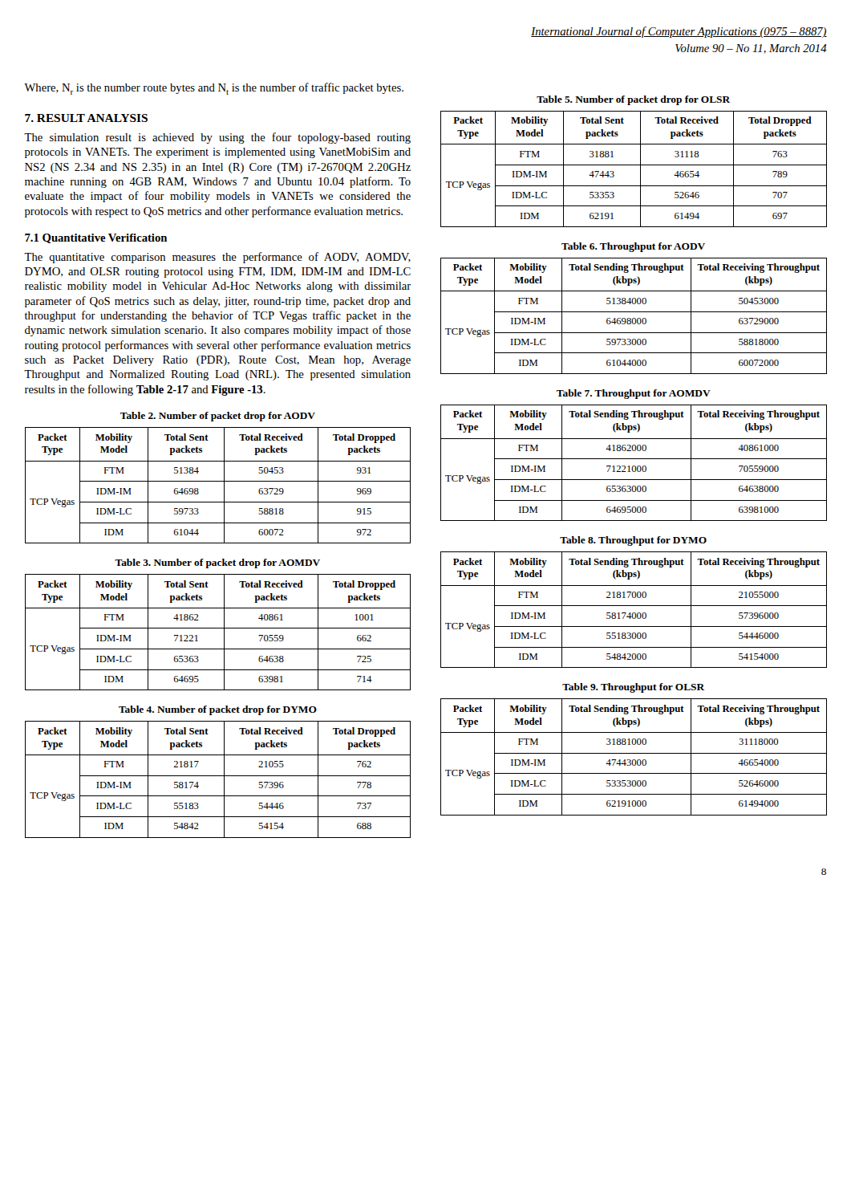International Journal of Computer Applications (0975 – 8887)
Volume 90 – No 11, March 2014
Where, Nr is the number route bytes and Nt is the number of traffic packet bytes.
7. RESULT ANALYSIS
The simulation result is achieved by using the four topology-based routing protocols in VANETs. The experiment is implemented using VanetMobiSim and NS2 (NS 2.34 and NS 2.35) in an Intel (R) Core (TM) i7-2670QM 2.20GHz machine running on 4GB RAM, Windows 7 and Ubuntu 10.04 platform. To evaluate the impact of four mobility models in VANETs we considered the protocols with respect to QoS metrics and other performance evaluation metrics.
7.1 Quantitative Verification
The quantitative comparison measures the performance of AODV, AOMDV, DYMO, and OLSR routing protocol using FTM, IDM, IDM-IM and IDM-LC realistic mobility model in Vehicular Ad-Hoc Networks along with dissimilar parameter of QoS metrics such as delay, jitter, round-trip time, packet drop and throughput for understanding the behavior of TCP Vegas traffic packet in the dynamic network simulation scenario. It also compares mobility impact of those routing protocol performances with several other performance evaluation metrics such as Packet Delivery Ratio (PDR), Route Cost, Mean hop, Average Throughput and Normalized Routing Load (NRL). The presented simulation results in the following Table 2-17 and Figure -13.
Table 2. Number of packet drop for AODV
| Packet Type | Mobility Model | Total Sent packets | Total Received packets | Total Dropped packets |
| --- | --- | --- | --- | --- |
| TCP Vegas | FTM | 51384 | 50453 | 931 |
| IDM-IM | 64698 | 63729 | 969 |
| IDM-LC | 59733 | 58818 | 915 |
| IDM | 61044 | 60072 | 972 |
Table 3. Number of packet drop for AOMDV
| Packet Type | Mobility Model | Total Sent packets | Total Received packets | Total Dropped packets |
| --- | --- | --- | --- | --- |
| TCP Vegas | FTM | 41862 | 40861 | 1001 |
| IDM-IM | 71221 | 70559 | 662 |
| IDM-LC | 65363 | 64638 | 725 |
| IDM | 64695 | 63981 | 714 |
Table 4. Number of packet drop for DYMO
| Packet Type | Mobility Model | Total Sent packets | Total Received packets | Total Dropped packets |
| --- | --- | --- | --- | --- |
| TCP Vegas | FTM | 21817 | 21055 | 762 |
| IDM-IM | 58174 | 57396 | 778 |
| IDM-LC | 55183 | 54446 | 737 |
| IDM | 54842 | 54154 | 688 |
Table 5. Number of packet drop for OLSR
| Packet Type | Mobility Model | Total Sent packets | Total Received packets | Total Dropped packets |
| --- | --- | --- | --- | --- |
| TCP Vegas | FTM | 31881 | 31118 | 763 |
| IDM-IM | 47443 | 46654 | 789 |
| IDM-LC | 53353 | 52646 | 707 |
| IDM | 62191 | 61494 | 697 |
Table 6. Throughput for AODV
| Packet Type | Mobility Model | Total Sending Throughput (kbps) | Total Receiving Throughput (kbps) |
| --- | --- | --- | --- |
| TCP Vegas | FTM | 51384000 | 50453000 |
| IDM-IM | 64698000 | 63729000 |
| IDM-LC | 59733000 | 58818000 |
| IDM | 61044000 | 60072000 |
Table 7. Throughput for AOMDV
| Packet Type | Mobility Model | Total Sending Throughput (kbps) | Total Receiving Throughput (kbps) |
| --- | --- | --- | --- |
| TCP Vegas | FTM | 41862000 | 40861000 |
| IDM-IM | 71221000 | 70559000 |
| IDM-LC | 65363000 | 64638000 |
| IDM | 64695000 | 63981000 |
Table 8. Throughput for DYMO
| Packet Type | Mobility Model | Total Sending Throughput (kbps) | Total Receiving Throughput (kbps) |
| --- | --- | --- | --- |
| TCP Vegas | FTM | 21817000 | 21055000 |
| IDM-IM | 58174000 | 57396000 |
| IDM-LC | 55183000 | 54446000 |
| IDM | 54842000 | 54154000 |
Table 9. Throughput for OLSR
| Packet Type | Mobility Model | Total Sending Throughput (kbps) | Total Receiving Throughput (kbps) |
| --- | --- | --- | --- |
| TCP Vegas | FTM | 31881000 | 31118000 |
| IDM-IM | 47443000 | 46654000 |
| IDM-LC | 53353000 | 52646000 |
| IDM | 62191000 | 61494000 |
8